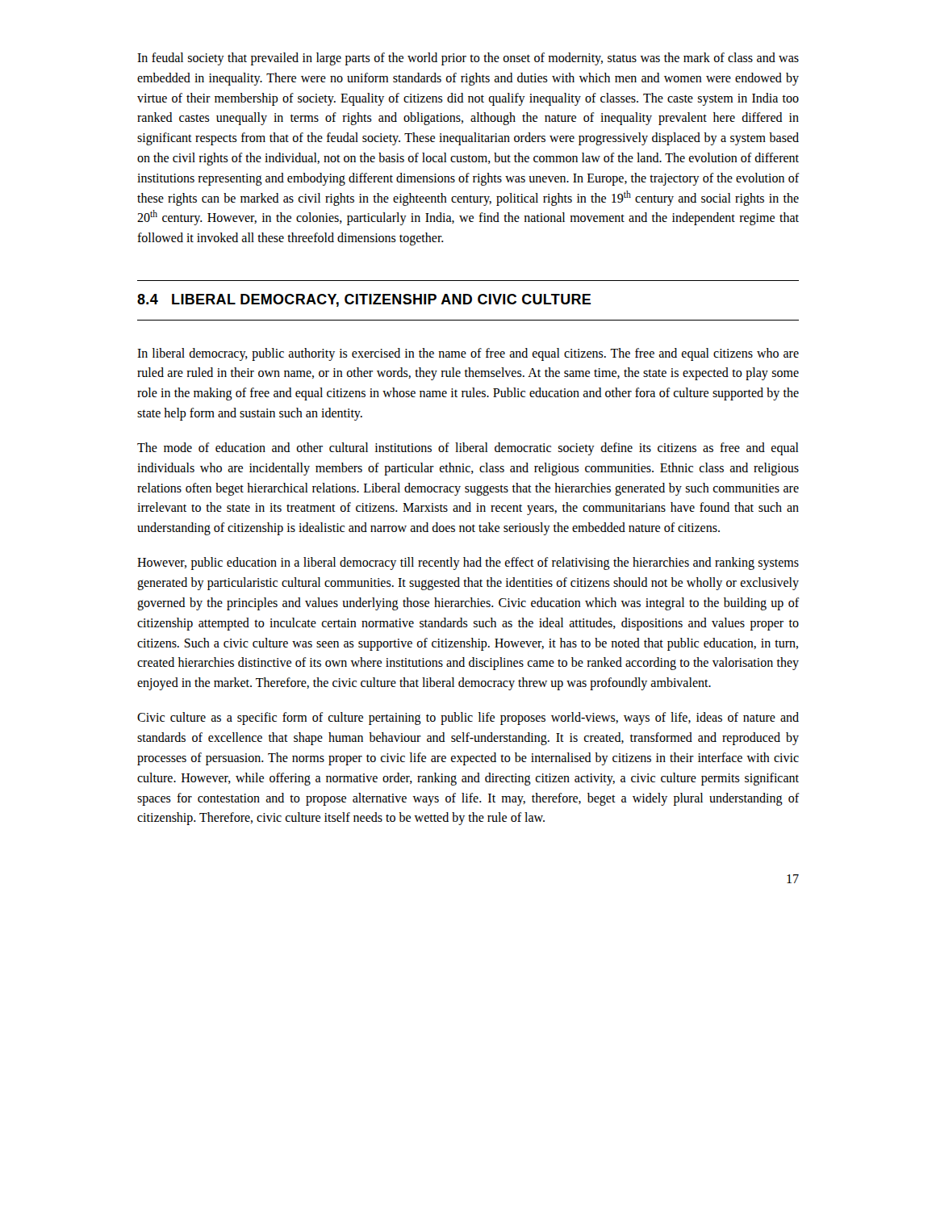In feudal society that prevailed in large parts of the world prior to the onset of modernity, status was the mark of class and was embedded in inequality. There were no uniform standards of rights and duties with which men and women were endowed by virtue of their membership of society. Equality of citizens did not qualify inequality of classes. The caste system in India too ranked castes unequally in terms of rights and obligations, although the nature of inequality prevalent here differed in significant respects from that of the feudal society. These inequalitarian orders were progressively displaced by a system based on the civil rights of the individual, not on the basis of local custom, but the common law of the land. The evolution of different institutions representing and embodying different dimensions of rights was uneven. In Europe, the trajectory of the evolution of these rights can be marked as civil rights in the eighteenth century, political rights in the 19th century and social rights in the 20th century. However, in the colonies, particularly in India, we find the national movement and the independent regime that followed it invoked all these threefold dimensions together.
8.4 LIBERAL DEMOCRACY, CITIZENSHIP AND CIVIC CULTURE
In liberal democracy, public authority is exercised in the name of free and equal citizens. The free and equal citizens who are ruled are ruled in their own name, or in other words, they rule themselves. At the same time, the state is expected to play some role in the making of free and equal citizens in whose name it rules. Public education and other fora of culture supported by the state help form and sustain such an identity.
The mode of education and other cultural institutions of liberal democratic society define its citizens as free and equal individuals who are incidentally members of particular ethnic, class and religious communities. Ethnic class and religious relations often beget hierarchical relations. Liberal democracy suggests that the hierarchies generated by such communities are irrelevant to the state in its treatment of citizens. Marxists and in recent years, the communitarians have found that such an understanding of citizenship is idealistic and narrow and does not take seriously the embedded nature of citizens.
However, public education in a liberal democracy till recently had the effect of relativising the hierarchies and ranking systems generated by particularistic cultural communities. It suggested that the identities of citizens should not be wholly or exclusively governed by the principles and values underlying those hierarchies. Civic education which was integral to the building up of citizenship attempted to inculcate certain normative standards such as the ideal attitudes, dispositions and values proper to citizens. Such a civic culture was seen as supportive of citizenship. However, it has to be noted that public education, in turn, created hierarchies distinctive of its own where institutions and disciplines came to be ranked according to the valorisation they enjoyed in the market. Therefore, the civic culture that liberal democracy threw up was profoundly ambivalent.
Civic culture as a specific form of culture pertaining to public life proposes world-views, ways of life, ideas of nature and standards of excellence that shape human behaviour and self-understanding. It is created, transformed and reproduced by processes of persuasion. The norms proper to civic life are expected to be internalised by citizens in their interface with civic culture. However, while offering a normative order, ranking and directing citizen activity, a civic culture permits significant spaces for contestation and to propose alternative ways of life. It may, therefore, beget a widely plural understanding of citizenship. Therefore, civic culture itself needs to be wetted by the rule of law.
17